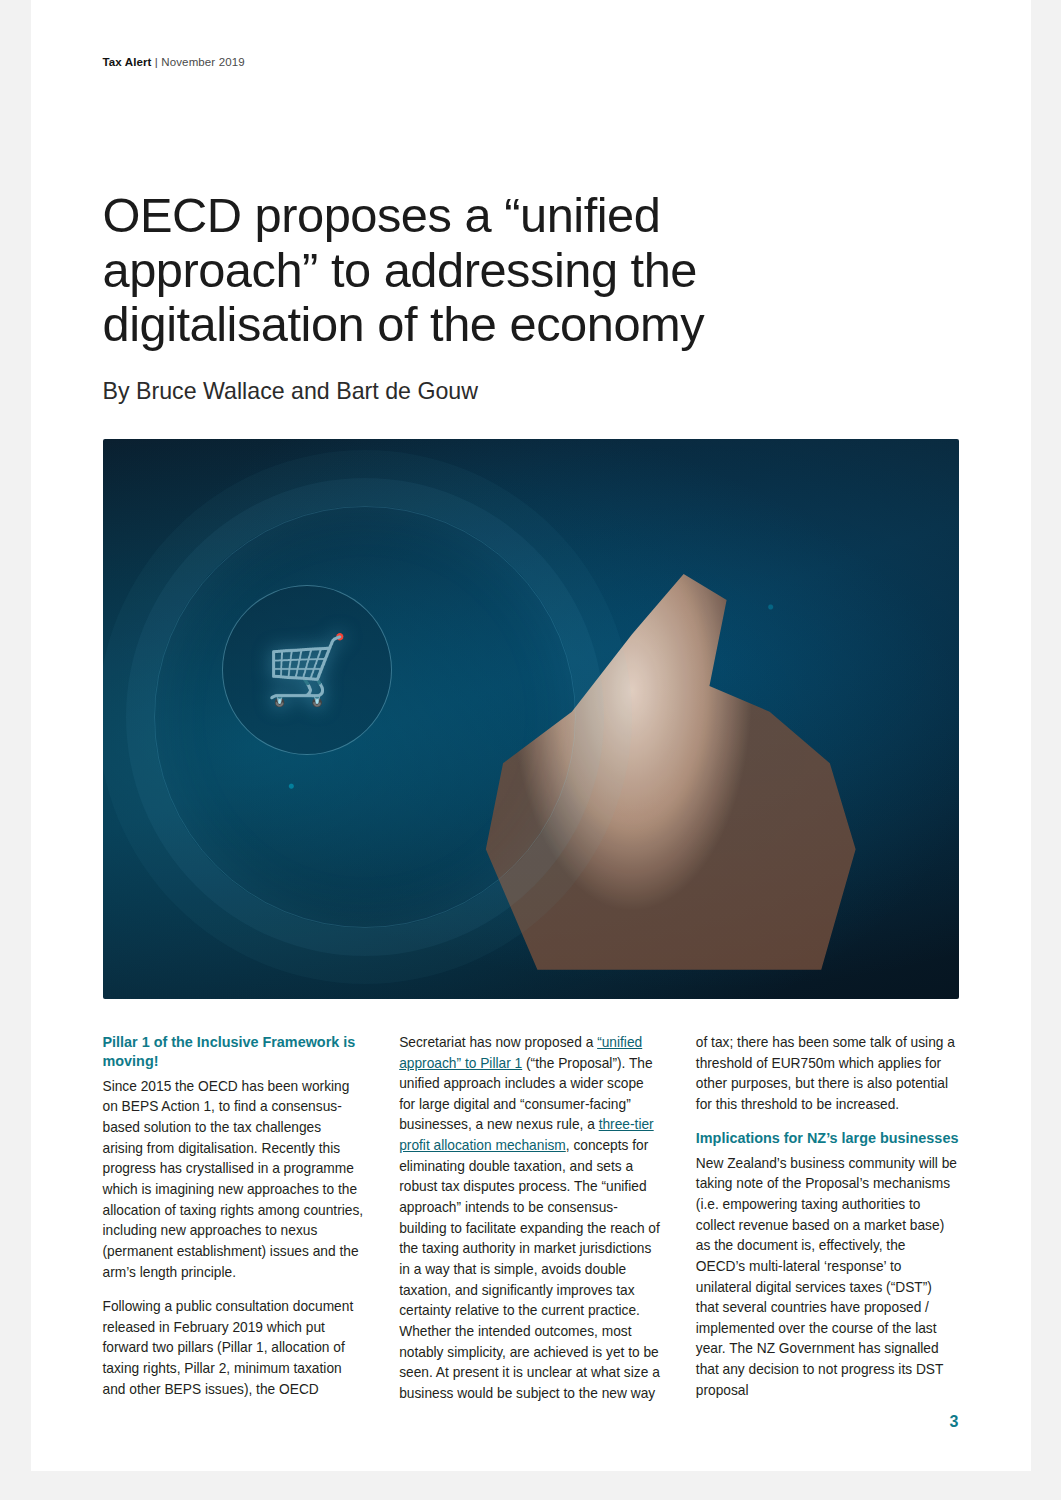Tax Alert | November 2019
OECD proposes a “unified approach” to addressing the digitalisation of the economy
By Bruce Wallace and Bart de Gouw
🛒
Pillar 1 of the Inclusive Framework is moving!
Since 2015 the OECD has been working on BEPS Action 1, to find a consensus-based solution to the tax challenges arising from digitalisation. Recently this progress has crystallised in a programme which is imagining new approaches to the allocation of taxing rights among countries, including new approaches to nexus (permanent establishment) issues and the arm’s length principle.
Following a public consultation document released in February 2019 which put forward two pillars (Pillar 1, allocation of taxing rights, Pillar 2, minimum taxation and other BEPS issues), the OECD Secretariat has now proposed a “unified approach” to Pillar 1 (“the Proposal”). The unified approach includes a wider scope for large digital and “consumer-facing” businesses, a new nexus rule, a three-tier profit allocation mechanism, concepts for eliminating double taxation, and sets a robust tax disputes process. The “unified approach” intends to be consensus-building to facilitate expanding the reach of the taxing authority in market jurisdictions in a way that is simple, avoids double taxation, and significantly improves tax certainty relative to the current practice. Whether the intended outcomes, most notably simplicity, are achieved is yet to be seen. At present it is unclear at what size a business would be subject to the new way of tax; there has been some talk of using a threshold of EUR750m which applies for other purposes, but there is also potential for this threshold to be increased.
Implications for NZ’s large businesses
New Zealand’s business community will be taking note of the Proposal’s mechanisms (i.e. empowering taxing authorities to collect revenue based on a market base) as the document is, effectively, the OECD’s multi-lateral ‘response’ to unilateral digital services taxes (“DST”) that several countries have proposed / implemented over the course of the last year. The NZ Government has signalled that any decision to not progress its DST proposal
3